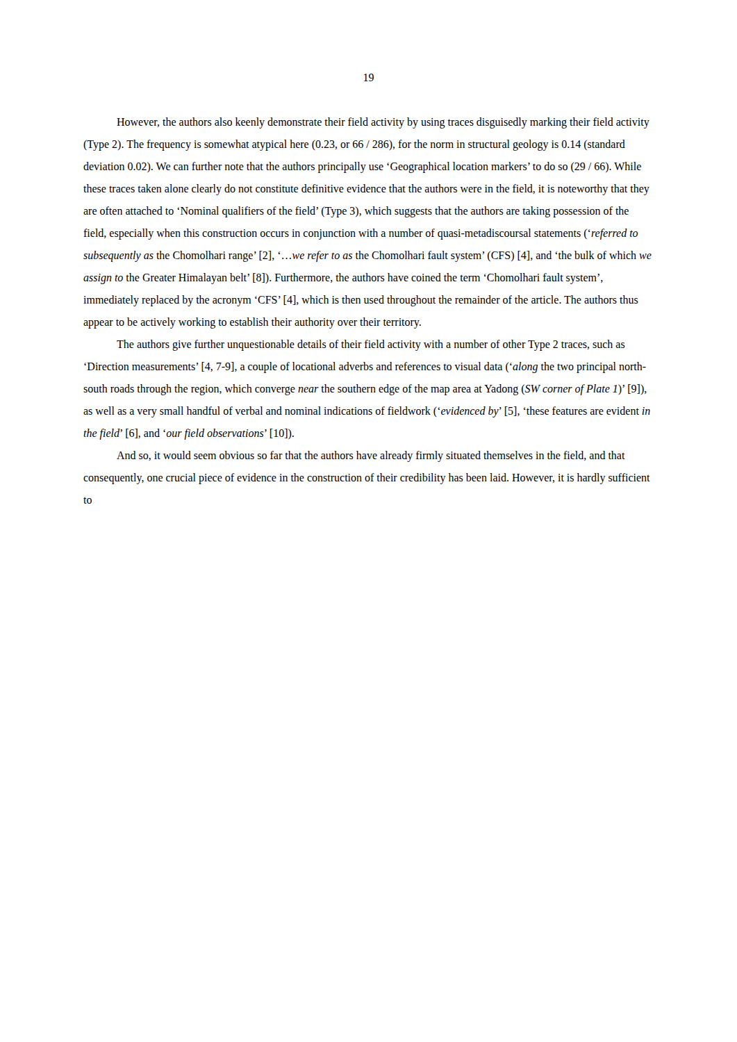19
However, the authors also keenly demonstrate their field activity by using traces disguisedly marking their field activity (Type 2). The frequency is somewhat atypical here (0.23, or 66 / 286), for the norm in structural geology is 0.14 (standard deviation 0.02). We can further note that the authors principally use ‘Geographical location markers’ to do so (29 / 66). While these traces taken alone clearly do not constitute definitive evidence that the authors were in the field, it is noteworthy that they are often attached to ‘Nominal qualifiers of the field’ (Type 3), which suggests that the authors are taking possession of the field, especially when this construction occurs in conjunction with a number of quasi-metadiscoursal statements (‘referred to subsequently as the Chomolhari range’ [2], ‘…we refer to as the Chomolhari fault system’ (CFS) [4], and ‘the bulk of which we assign to the Greater Himalayan belt’ [8]). Furthermore, the authors have coined the term ‘Chomolhari fault system’, immediately replaced by the acronym ‘CFS’ [4], which is then used throughout the remainder of the article. The authors thus appear to be actively working to establish their authority over their territory.
The authors give further unquestionable details of their field activity with a number of other Type 2 traces, such as ‘Direction measurements’ [4, 7-9], a couple of locational adverbs and references to visual data (‘along the two principal north-south roads through the region, which converge near the southern edge of the map area at Yadong (SW corner of Plate 1)’ [9]), as well as a very small handful of verbal and nominal indications of fieldwork (‘evidenced by’ [5], ‘these features are evident in the field’ [6], and ‘our field observations’ [10]).
And so, it would seem obvious so far that the authors have already firmly situated themselves in the field, and that consequently, one crucial piece of evidence in the construction of their credibility has been laid. However, it is hardly sufficient to